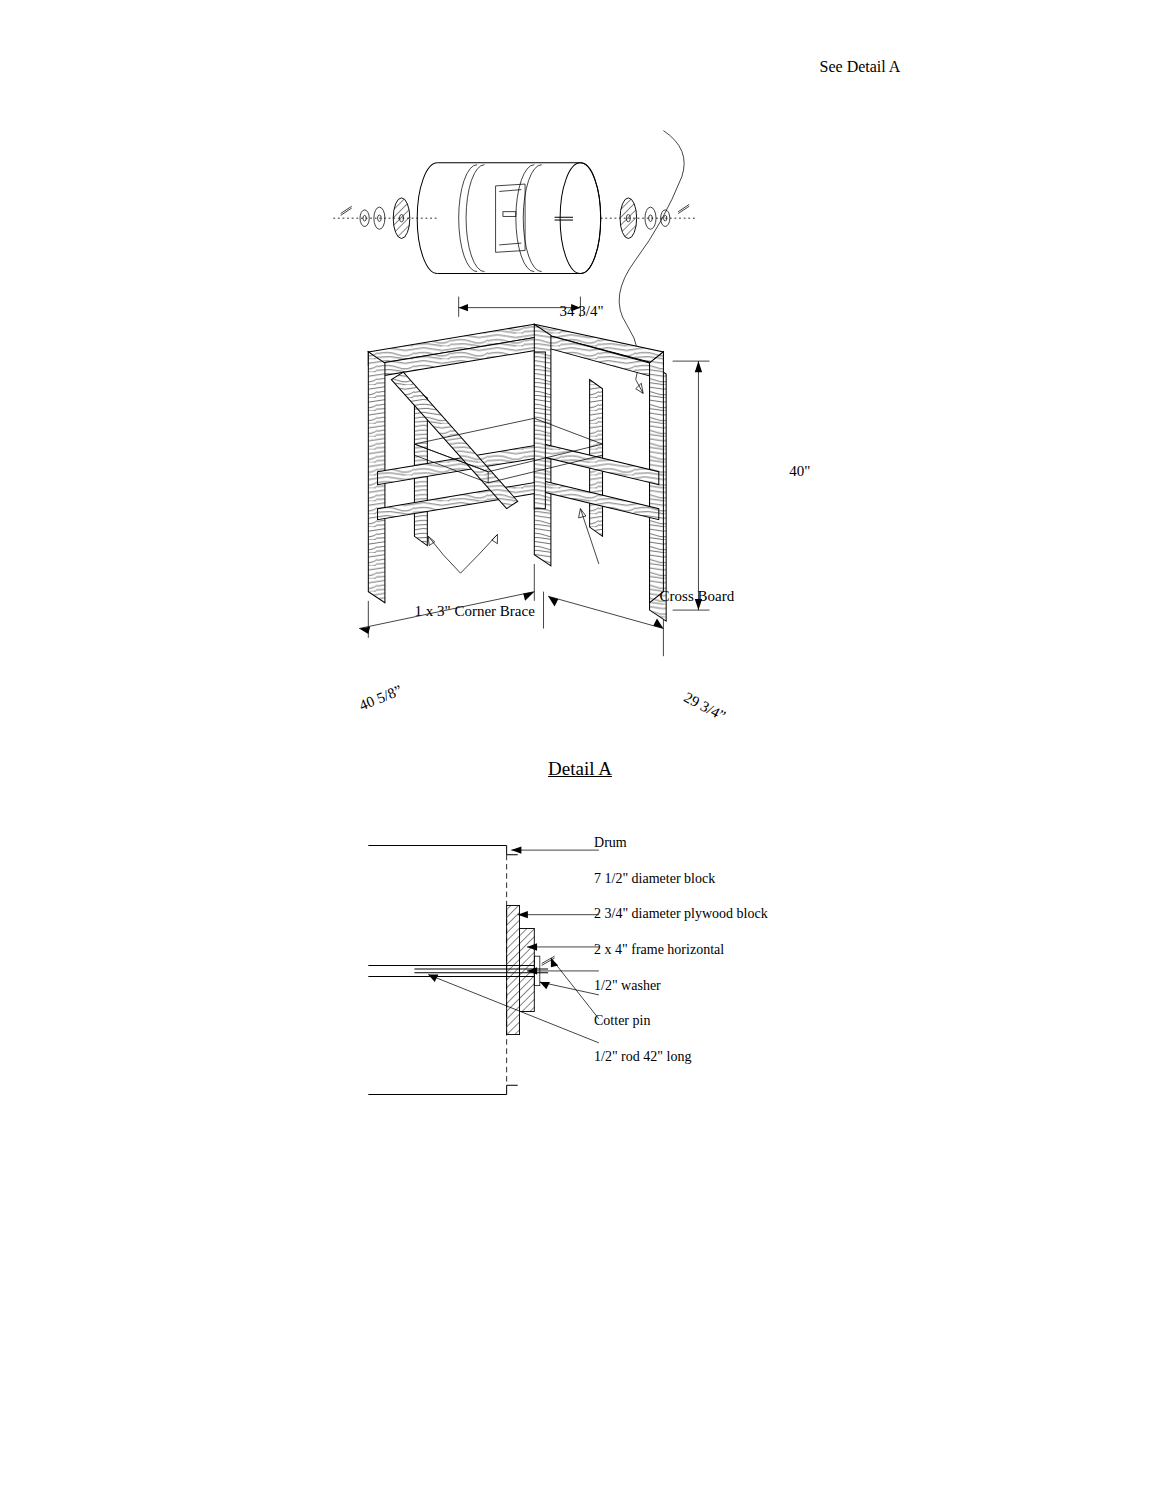See Detail A
34 3/4"
40"
1 x 3" Corner Brace
Cross Board
40 5/8”
29 3/4”
Detail A
Drum
7 1/2" diameter block
2 3/4" diameter plywood block
2 x 4" frame horizontal
1/2" washer
Cotter pin
1/2" rod 42" long